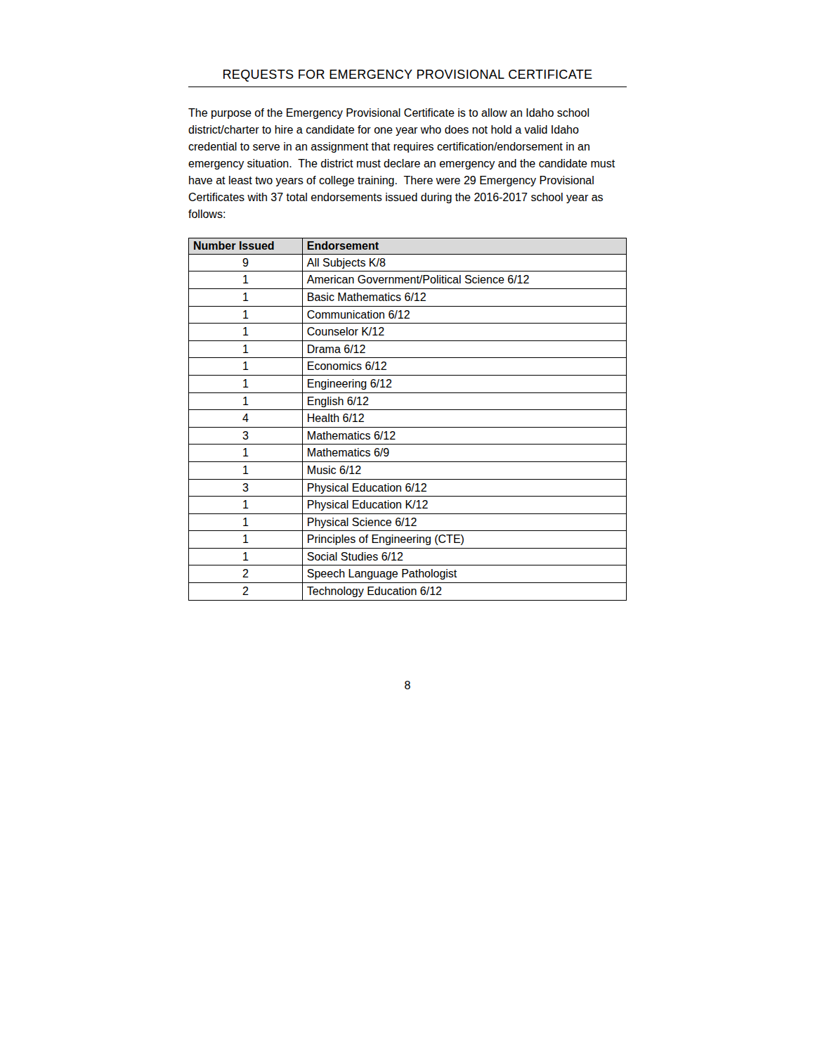REQUESTS FOR EMERGENCY PROVISIONAL CERTIFICATE
The purpose of the Emergency Provisional Certificate is to allow an Idaho school district/charter to hire a candidate for one year who does not hold a valid Idaho credential to serve in an assignment that requires certification/endorsement in an emergency situation. The district must declare an emergency and the candidate must have at least two years of college training. There were 29 Emergency Provisional Certificates with 37 total endorsements issued during the 2016-2017 school year as follows:
| Number Issued | Endorsement |
| --- | --- |
| 9 | All Subjects K/8 |
| 1 | American Government/Political Science 6/12 |
| 1 | Basic Mathematics 6/12 |
| 1 | Communication 6/12 |
| 1 | Counselor K/12 |
| 1 | Drama 6/12 |
| 1 | Economics 6/12 |
| 1 | Engineering 6/12 |
| 1 | English 6/12 |
| 4 | Health 6/12 |
| 3 | Mathematics 6/12 |
| 1 | Mathematics 6/9 |
| 1 | Music 6/12 |
| 3 | Physical Education 6/12 |
| 1 | Physical Education K/12 |
| 1 | Physical Science 6/12 |
| 1 | Principles of Engineering (CTE) |
| 1 | Social Studies 6/12 |
| 2 | Speech Language Pathologist |
| 2 | Technology Education 6/12 |
8